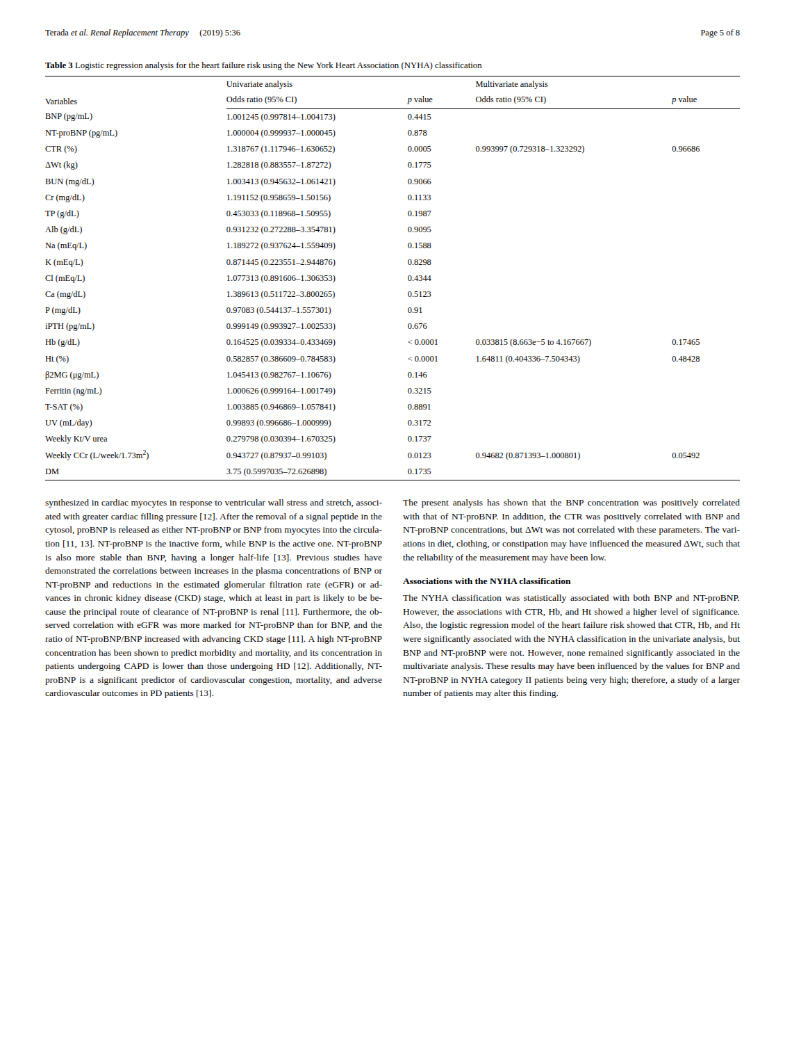Terada et al. Renal Replacement Therapy (2019) 5:36
Page 5 of 8
Table 3 Logistic regression analysis for the heart failure risk using the New York Heart Association (NYHA) classification
| Variables | Univariate analysis | Multivariate analysis |
| --- | --- | --- |
| Odds ratio (95% CI) | p value | Odds ratio (95% CI) | p value |
| BNP (pg/mL) | 1.001245 (0.997814–1.004173) | 0.4415 | | |
| NT-proBNP (pg/mL) | 1.000004 (0.999937–1.000045) | 0.878 | | |
| CTR (%) | 1.318767 (1.117946–1.630652) | 0.0005 | 0.993997 (0.729318–1.323292) | 0.96686 |
| ΔWt (kg) | 1.282818 (0.883557–1.87272) | 0.1775 | | |
| BUN (mg/dL) | 1.003413 (0.945632–1.061421) | 0.9066 | | |
| Cr (mg/dL) | 1.191152 (0.958659–1.50156) | 0.1133 | | |
| TP (g/dL) | 0.453033 (0.118968–1.50955) | 0.1987 | | |
| Alb (g/dL) | 0.931232 (0.272288–3.354781) | 0.9095 | | |
| Na (mEq/L) | 1.189272 (0.937624–1.559409) | 0.1588 | | |
| K (mEq/L) | 0.871445 (0.223551–2.944876) | 0.8298 | | |
| Cl (mEq/L) | 1.077313 (0.891606–1.306353) | 0.4344 | | |
| Ca (mg/dL) | 1.389613 (0.511722–3.800265) | 0.5123 | | |
| P (mg/dL) | 0.97083 (0.544137–1.557301) | 0.91 | | |
| iPTH (pg/mL) | 0.999149 (0.993927–1.002533) | 0.676 | | |
| Hb (g/dL) | 0.164525 (0.039334–0.433469) | < 0.0001 | 0.033815 (8.663e−5 to 4.167667) | 0.17465 |
| Ht (%) | 0.582857 (0.386609–0.784583) | < 0.0001 | 1.64811 (0.404336–7.504343) | 0.48428 |
| β2MG (μg/mL) | 1.045413 (0.982767–1.10676) | 0.146 | | |
| Ferritin (ng/mL) | 1.000626 (0.999164–1.001749) | 0.3215 | | |
| T-SAT (%) | 1.003885 (0.946869–1.057841) | 0.8891 | | |
| UV (mL/day) | 0.99893 (0.996686–1.000999) | 0.3172 | | |
| Weekly Kt/V urea | 0.279798 (0.030394–1.670325) | 0.1737 | | |
| Weekly CCr (L/week/1.73m 2 ) | 0.943727 (0.87937–0.99103) | 0.0123 | 0.94682 (0.871393–1.000801) | 0.05492 |
| DM | 3.75 (0.5997035–72.626898) | 0.1735 | | |
synthesized in cardiac myocytes in response to ventricular wall stress and stretch, associated with greater cardiac filling pressure [12]. After the removal of a signal peptide in the cytosol, proBNP is released as either NT-proBNP or BNP from myocytes into the circulation [11, 13]. NT-proBNP is the inactive form, while BNP is the active one. NT-proBNP is also more stable than BNP, having a longer half-life [13]. Previous studies have demonstrated the correlations between increases in the plasma concentrations of BNP or NT-proBNP and reductions in the estimated glomerular filtration rate (eGFR) or advances in chronic kidney disease (CKD) stage, which at least in part is likely to be because the principal route of clearance of NT-proBNP is renal [11]. Furthermore, the observed correlation with eGFR was more marked for NT-proBNP than for BNP, and the ratio of NT-proBNP/BNP increased with advancing CKD stage [11]. A high NT-proBNP concentration has been shown to predict morbidity and mortality, and its concentration in patients undergoing CAPD is lower than those undergoing HD [12]. Additionally, NT-proBNP is a significant predictor of cardiovascular congestion, mortality, and adverse cardiovascular outcomes in PD patients [13].
The present analysis has shown that the BNP concentration was positively correlated with that of NT-proBNP. In addition, the CTR was positively correlated with BNP and NT-proBNP concentrations, but ΔWt was not correlated with these parameters. The variations in diet, clothing, or constipation may have influenced the measured ΔWt, such that the reliability of the measurement may have been low.
Associations with the NYHA classification
The NYHA classification was statistically associated with both BNP and NT-proBNP. However, the associations with CTR, Hb, and Ht showed a higher level of significance. Also, the logistic regression model of the heart failure risk showed that CTR, Hb, and Ht were significantly associated with the NYHA classification in the univariate analysis, but BNP and NT-proBNP were not. However, none remained significantly associated in the multivariate analysis. These results may have been influenced by the values for BNP and NT-proBNP in NYHA category II patients being very high; therefore, a study of a larger number of patients may alter this finding.